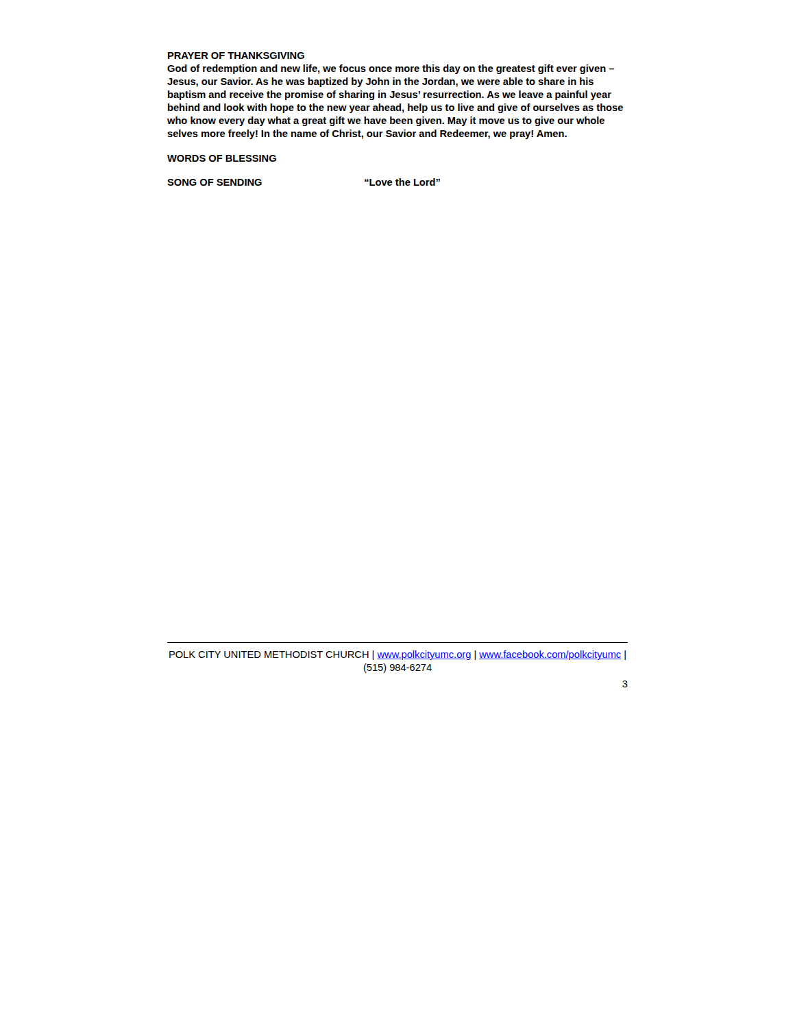PRAYER OF THANKSGIVING
God of redemption and new life, we focus once more this day on the greatest gift ever given – Jesus, our Savior. As he was baptized by John in the Jordan, we were able to share in his baptism and receive the promise of sharing in Jesus’ resurrection. As we leave a painful year behind and look with hope to the new year ahead, help us to live and give of ourselves as those who know every day what a great gift we have been given. May it move us to give our whole selves more freely! In the name of Christ, our Savior and Redeemer, we pray! Amen.
WORDS OF BLESSING
SONG OF SENDING “Love the Lord”
POLK CITY UNITED METHODIST CHURCH | www.polkcityumc.org | www.facebook.com/polkcityumc | (515) 984-6274
3